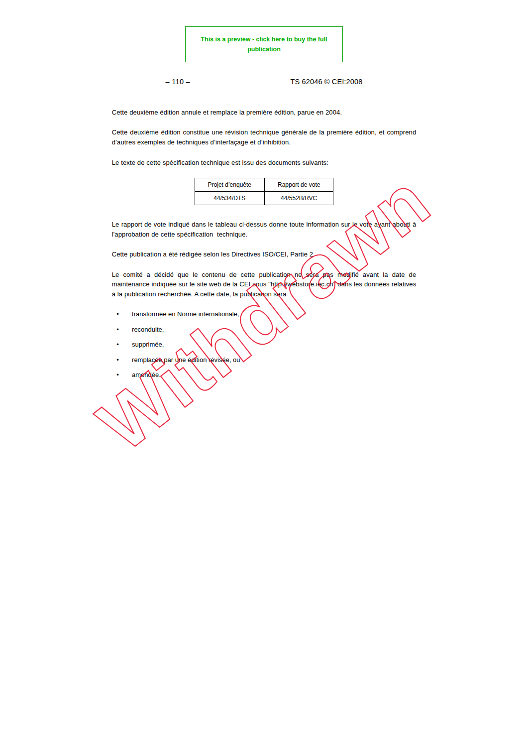This is a preview - click here to buy the full publication
– 110 – TS 62046 © CEI:2008
Withdrawn
Cette deuxième édition annule et remplace la première édition, parue en 2004.
Cette deuxième édition constitue une révision technique générale de la première édition, et comprend d’autres exemples de techniques d’interfaçage et d’inhibition.
Le texte de cette spécification technique est issu des documents suivants:
| Projet d’enquête | Rapport de vote |
| 44/534/DTS | 44/552B/RVC |
Le rapport de vote indiqué dans le tableau ci-dessus donne toute information sur le vote ayant abouti à l'approbation de cette spécification technique.
Cette publication a été rédigée selon les Directives ISO/CEI, Partie 2
Le comité a décidé que le contenu de cette publication ne sera pas modifié avant la date de maintenance indiquée sur le site web de la CEI sous "http://webstore.iec.ch" dans les données relatives à la publication recherchée. A cette date, la publication sera
transformée en Norme internationale,
reconduite,
supprimée,
remplacée par une édition révisée, ou
amendée.